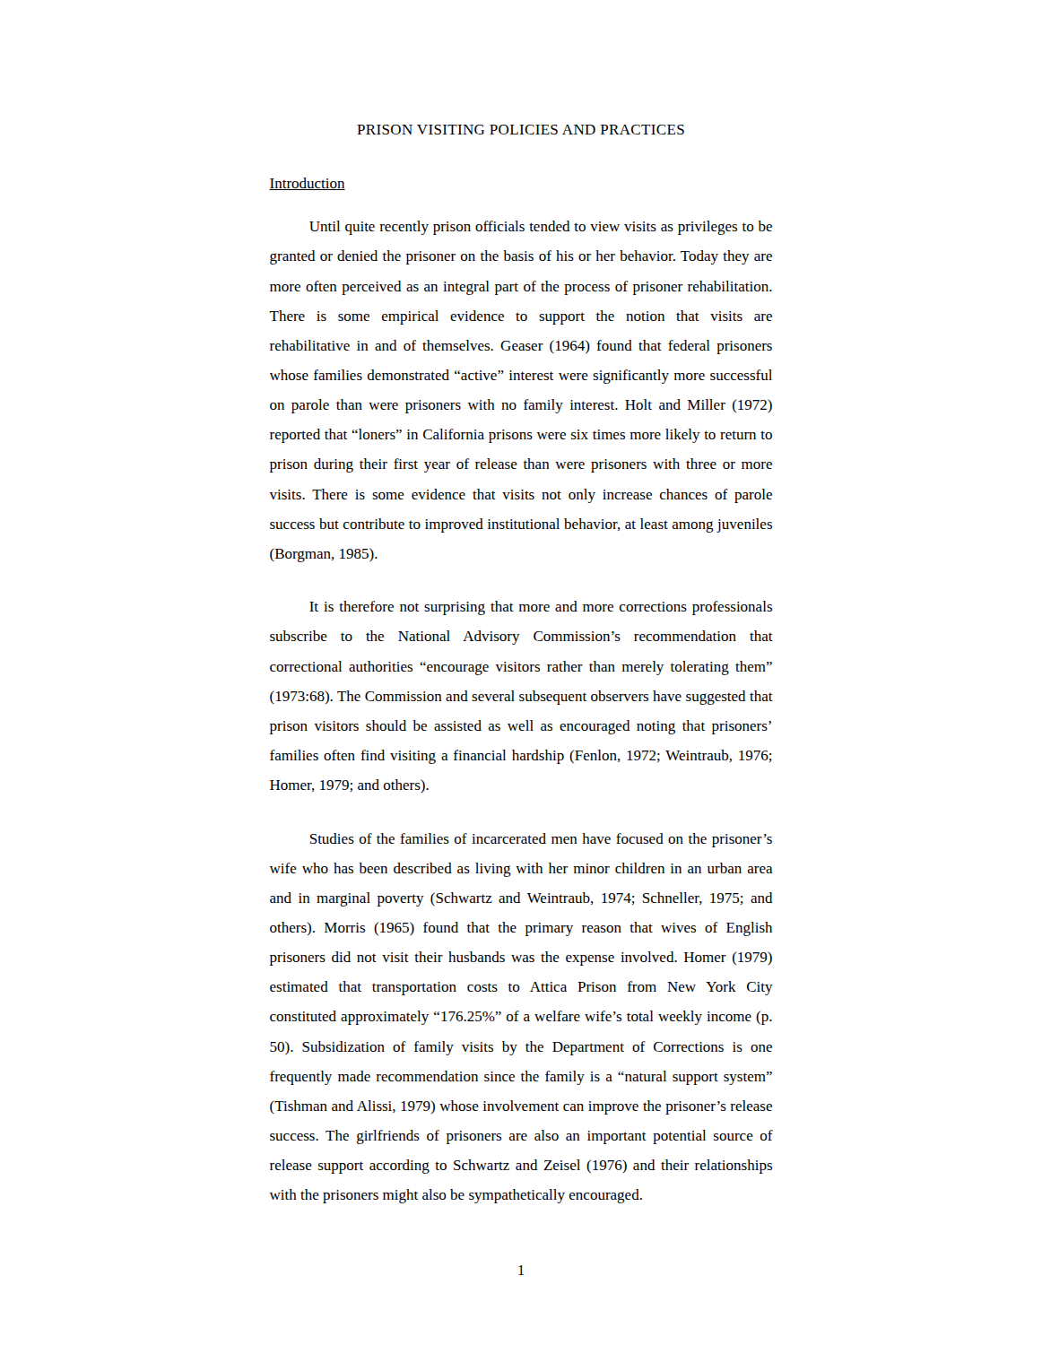Prison Visiting Policies and Practices
Introduction
Until quite recently prison officials tended to view visits as privileges to be granted or denied the prisoner on the basis of his or her behavior. Today they are more often perceived as an integral part of the process of prisoner rehabilitation. There is some empirical evidence to support the notion that visits are rehabilitative in and of themselves. Geaser (1964) found that federal prisoners whose families demonstrated “active” interest were significantly more successful on parole than were prisoners with no family interest. Holt and Miller (1972) reported that “loners” in California prisons were six times more likely to return to prison during their first year of release than were prisoners with three or more visits. There is some evidence that visits not only increase chances of parole success but contribute to improved institutional behavior, at least among juveniles (Borgman, 1985).
It is therefore not surprising that more and more corrections professionals subscribe to the National Advisory Commission’s recommendation that correctional authorities “encourage visitors rather than merely tolerating them” (1973:68). The Commission and several subsequent observers have suggested that prison visitors should be assisted as well as encouraged noting that prisoners’ families often find visiting a financial hardship (Fenlon, 1972; Weintraub, 1976; Homer, 1979; and others).
Studies of the families of incarcerated men have focused on the prisoner’s wife who has been described as living with her minor children in an urban area and in marginal poverty (Schwartz and Weintraub, 1974; Schneller, 1975; and others). Morris (1965) found that the primary reason that wives of English prisoners did not visit their husbands was the expense involved. Homer (1979) estimated that transportation costs to Attica Prison from New York City constituted approximately “176.25%” of a welfare wife’s total weekly income (p. 50). Subsidization of family visits by the Department of Corrections is one frequently made recommendation since the family is a “natural support system” (Tishman and Alissi, 1979) whose involvement can improve the prisoner’s release success. The girlfriends of prisoners are also an important potential source of release support according to Schwartz and Zeisel (1976) and their relationships with the prisoners might also be sympathetically encouraged.
1